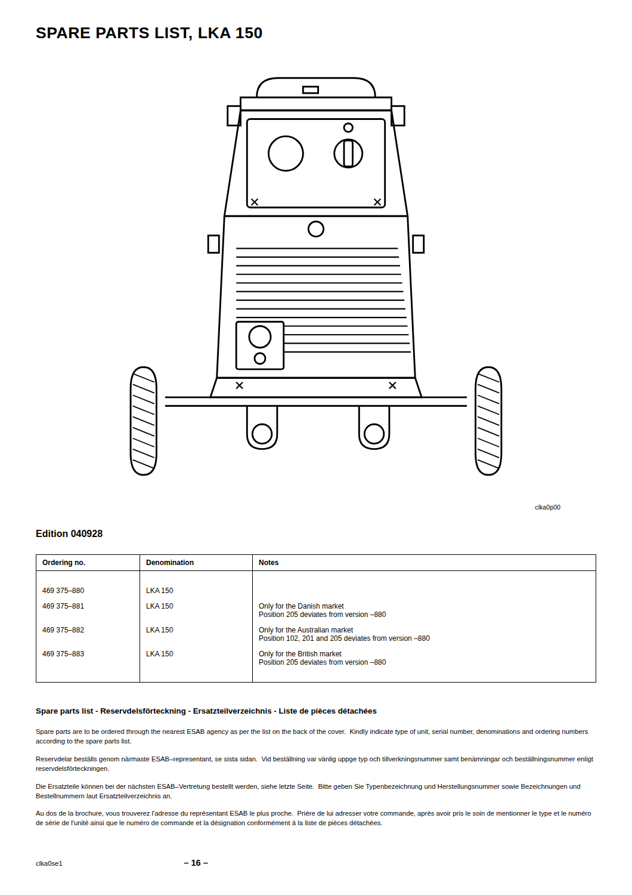SPARE PARTS LIST, LKA 150
clka0p00
Edition 040928
| Ordering no. | Denomination | Notes |
| --- | --- | --- |
| 469 375–880 | LKA 150 | |
| 469 375–881 | LKA 150 | Only for the Danish market Position 205 deviates from version –880 |
| 469 375–882 | LKA 150 | Only for the Australian market Position 102, 201 and 205 deviates from version –880 |
| 469 375–883 | LKA 150 | Only for the British market Position 205 deviates from version –880 |
Spare parts list - Reservdelsförteckning - Ersatzteilverzeichnis - Liste de pièces détachées
Spare parts are to be ordered through the nearest ESAB agency as per the list on the back of the cover. Kindly indicate type of unit, serial number, denominations and ordering numbers according to the spare parts list.
Reservdelar beställs genom närmaste ESAB–representant, se sista sidan. Vid beställning var vänlig uppge typ och tillverkningsnummer samt benämningar och beställningsnummer enligt reservdelsförteckningen.
Die Ersatzteile können bei der nächsten ESAB–Vertretung bestellt werden, siehe letzte Seite. Bitte geben Sie Typenbezeichnung und Herstellungsnummer sowie Bezeichnungen und Bestellnummern laut Ersatzteilverzeichnis an.
Au dos de la brochure, vous trouverez l'adresse du représentant ESAB le plus proche. Prière de lui adresser votre commande, après avoir pris le soin de mentionner le type et le numéro de série de l'unité ainsi que le numéro de commande et la désignation conformément á la liste de pièces détachées.
clka0se1
– 16 –